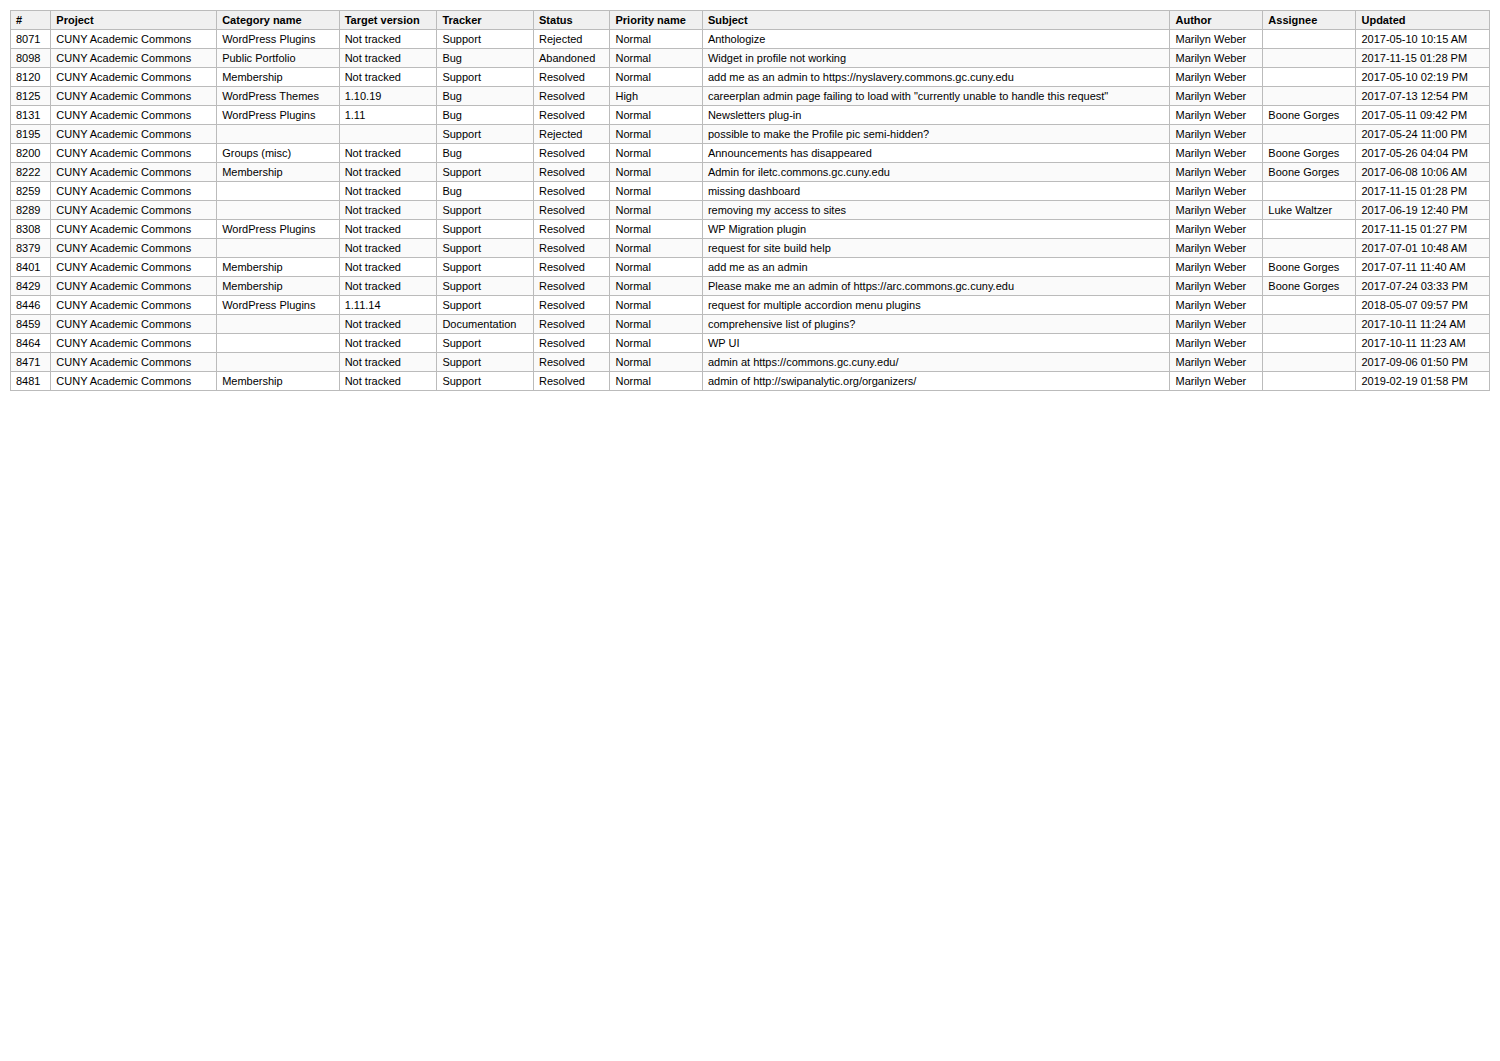| # | Project | Category name | Target version | Tracker | Status | Priority name | Subject | Author | Assignee | Updated |
| --- | --- | --- | --- | --- | --- | --- | --- | --- | --- | --- |
| 8071 | CUNY Academic Commons | WordPress Plugins | Not tracked | Support | Rejected | Normal | Anthologize | Marilyn Weber | | 2017-05-10 10:15 AM |
| 8098 | CUNY Academic Commons | Public Portfolio | Not tracked | Bug | Abandoned | Normal | Widget in profile not working | Marilyn Weber | | 2017-11-15 01:28 PM |
| 8120 | CUNY Academic Commons | Membership | Not tracked | Support | Resolved | Normal | add me as an admin to https://nyslavery.commons.gc.cuny.edu | Marilyn Weber | | 2017-05-10 02:19 PM |
| 8125 | CUNY Academic Commons | WordPress Themes | 1.10.19 | Bug | Resolved | High | careerplan admin page failing to load with "currently unable to handle this request" | Marilyn Weber | | 2017-07-13 12:54 PM |
| 8131 | CUNY Academic Commons | WordPress Plugins | 1.11 | Bug | Resolved | Normal | Newsletters plug-in | Marilyn Weber | Boone Gorges | 2017-05-11 09:42 PM |
| 8195 | CUNY Academic Commons | | | Support | Rejected | Normal | possible to make the Profile pic semi-hidden? | Marilyn Weber | | 2017-05-24 11:00 PM |
| 8200 | CUNY Academic Commons | Groups (misc) | Not tracked | Bug | Resolved | Normal | Announcements has disappeared | Marilyn Weber | Boone Gorges | 2017-05-26 04:04 PM |
| 8222 | CUNY Academic Commons | Membership | Not tracked | Support | Resolved | Normal | Admin for iletc.commons.gc.cuny.edu | Marilyn Weber | Boone Gorges | 2017-06-08 10:06 AM |
| 8259 | CUNY Academic Commons | | Not tracked | Bug | Resolved | Normal | missing dashboard | Marilyn Weber | | 2017-11-15 01:28 PM |
| 8289 | CUNY Academic Commons | | Not tracked | Support | Resolved | Normal | removing my access to sites | Marilyn Weber | Luke Waltzer | 2017-06-19 12:40 PM |
| 8308 | CUNY Academic Commons | WordPress Plugins | Not tracked | Support | Resolved | Normal | WP Migration plugin | Marilyn Weber | | 2017-11-15 01:27 PM |
| 8379 | CUNY Academic Commons | | Not tracked | Support | Resolved | Normal | request for site build help | Marilyn Weber | | 2017-07-01 10:48 AM |
| 8401 | CUNY Academic Commons | Membership | Not tracked | Support | Resolved | Normal | add me as an admin | Marilyn Weber | Boone Gorges | 2017-07-11 11:40 AM |
| 8429 | CUNY Academic Commons | Membership | Not tracked | Support | Resolved | Normal | Please make me an admin of https://arc.commons.gc.cuny.edu | Marilyn Weber | Boone Gorges | 2017-07-24 03:33 PM |
| 8446 | CUNY Academic Commons | WordPress Plugins | 1.11.14 | Support | Resolved | Normal | request for multiple accordion menu plugins | Marilyn Weber | | 2018-05-07 09:57 PM |
| 8459 | CUNY Academic Commons | | Not tracked | Documentation | Resolved | Normal | comprehensive list of plugins? | Marilyn Weber | | 2017-10-11 11:24 AM |
| 8464 | CUNY Academic Commons | | Not tracked | Support | Resolved | Normal | WP UI | Marilyn Weber | | 2017-10-11 11:23 AM |
| 8471 | CUNY Academic Commons | | Not tracked | Support | Resolved | Normal | admin at https://commons.gc.cuny.edu/ | Marilyn Weber | | 2017-09-06 01:50 PM |
| 8481 | CUNY Academic Commons | Membership | Not tracked | Support | Resolved | Normal | admin of http://swipanalytic.org/organizers/ | Marilyn Weber | | 2019-02-19 01:58 PM |